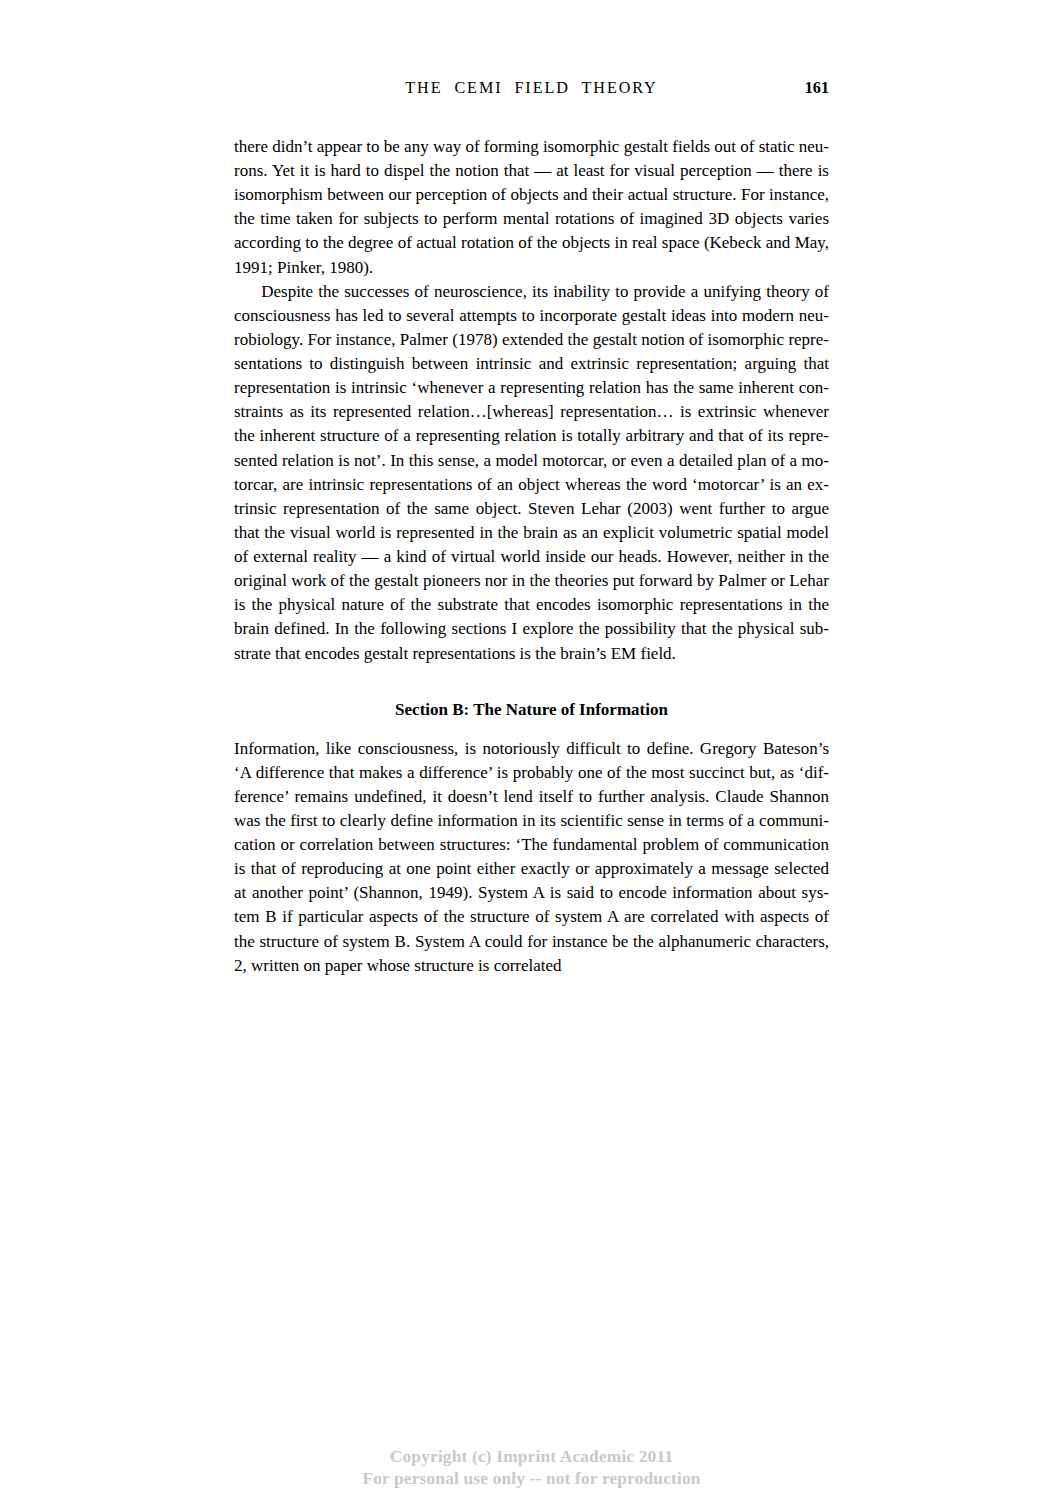THE CEMI FIELD THEORY 161
there didn’t appear to be any way of forming isomorphic gestalt fields out of static neurons. Yet it is hard to dispel the notion that — at least for visual perception — there is isomorphism between our perception of objects and their actual structure. For instance, the time taken for subjects to perform mental rotations of imagined 3D objects varies according to the degree of actual rotation of the objects in real space (Kebeck and May, 1991; Pinker, 1980).
Despite the successes of neuroscience, its inability to provide a unifying theory of consciousness has led to several attempts to incorporate gestalt ideas into modern neurobiology. For instance, Palmer (1978) extended the gestalt notion of isomorphic representations to distinguish between intrinsic and extrinsic representation; arguing that representation is intrinsic ‘whenever a representing relation has the same inherent constraints as its represented relation…[whereas] representation… is extrinsic whenever the inherent structure of a representing relation is totally arbitrary and that of its represented relation is not’. In this sense, a model motorcar, or even a detailed plan of a motorcar, are intrinsic representations of an object whereas the word ‘motorcar’ is an extrinsic representation of the same object. Steven Lehar (2003) went further to argue that the visual world is represented in the brain as an explicit volumetric spatial model of external reality — a kind of virtual world inside our heads. However, neither in the original work of the gestalt pioneers nor in the theories put forward by Palmer or Lehar is the physical nature of the substrate that encodes isomorphic representations in the brain defined. In the following sections I explore the possibility that the physical substrate that encodes gestalt representations is the brain’s EM field.
Section B: The Nature of Information
Information, like consciousness, is notoriously difficult to define. Gregory Bateson’s ‘A difference that makes a difference’ is probably one of the most succinct but, as ‘difference’ remains undefined, it doesn’t lend itself to further analysis. Claude Shannon was the first to clearly define information in its scientific sense in terms of a communication or correlation between structures: ‘The fundamental problem of communication is that of reproducing at one point either exactly or approximately a message selected at another point’ (Shannon, 1949). System A is said to encode information about system B if particular aspects of the structure of system A are correlated with aspects of the structure of system B. System A could for instance be the alphanumeric characters, 2, written on paper whose structure is correlated
Copyright (c) Imprint Academic 2011 For personal use only -- not for reproduction